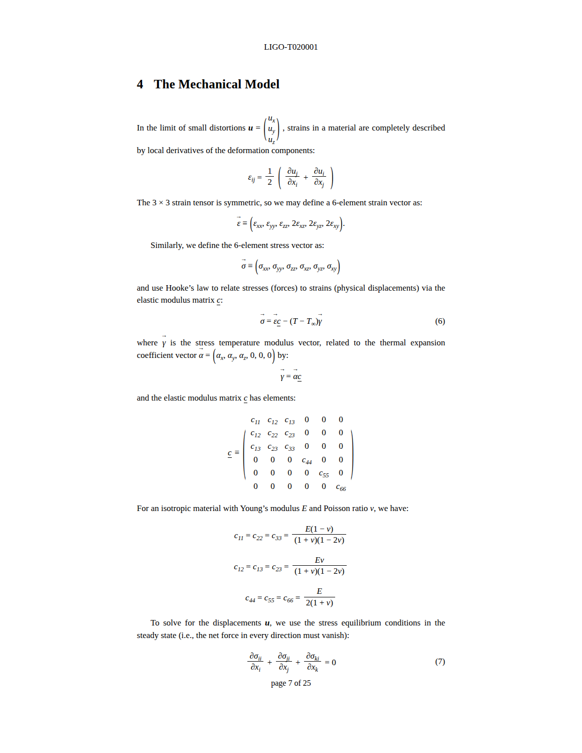LIGO-T020001
4 The Mechanical Model
In the limit of small distortions u = ( ux
uy
uz ) , strains in a material are completely described by local derivatives of the deformation components:
εij = 12 ( ∂uj ∂xi + ∂ui ∂xj )
The 3 × 3 strain tensor is symmetric, so we may define a 6-element strain vector as:
ε ≡ (εxx, εyy, εzz, 2εxz, 2εyz, 2εxy).
Similarly, we define the 6-element stress vector as:
σ ≡ (σxx, σyy, σzz, σxz, σyz, σxy)
and use Hooke’s law to relate stresses (forces) to strains (physical displacements) via the elastic modulus matrix c:
σ = εc − (T − T∞)γ (6)
where γ is the stress temperature modulus vector, related to the thermal expansion coefficient vector α = (αx, αy, αz, 0, 0, 0) by:
γ = αc
and the elastic modulus matrix c has elements:
c ≡ (
| c 11 | c 12 | c 13 | 0 | 0 | 0 |
| c 12 | c 22 | c 23 | 0 | 0 | 0 |
| c 13 | c 23 | c 33 | 0 | 0 | 0 |
| 0 | 0 | 0 | c 44 | 0 | 0 |
| 0 | 0 | 0 | 0 | c 55 | 0 |
| 0 | 0 | 0 | 0 | 0 | c 66 |
)
For an isotropic material with Young’s modulus E and Poisson ratio ν, we have:
c11 = c22 = c33 = E(1 − ν) (1 + ν)(1 − 2ν)
c12 = c13 = c23 = Eν (1 + ν)(1 − 2ν)
c44 = c55 = c66 = E 2(1 + ν)
To solve for the displacements u, we use the stress equilibrium conditions in the steady state (i.e., the net force in every direction must vanish):
∂σii ∂xi + ∂σji ∂xj + ∂σki ∂xk = 0 (7)
page 7 of 25